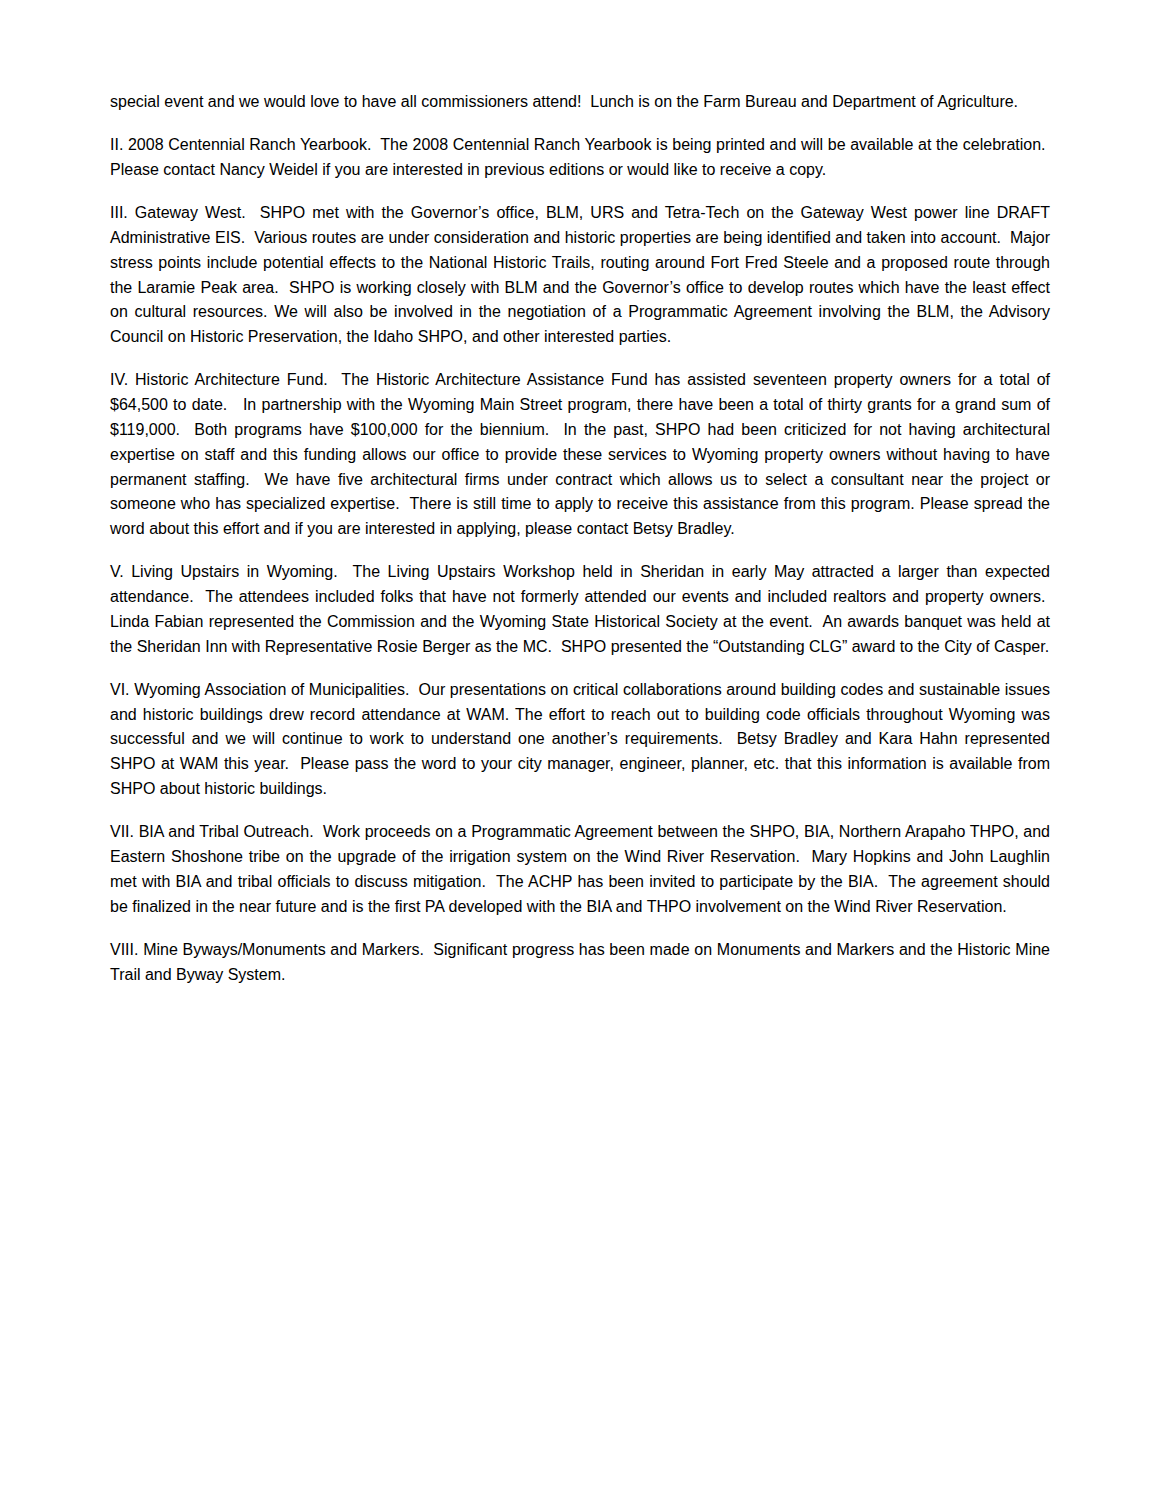special event and we would love to have all commissioners attend! Lunch is on the Farm Bureau and Department of Agriculture.
II. 2008 Centennial Ranch Yearbook. The 2008 Centennial Ranch Yearbook is being printed and will be available at the celebration. Please contact Nancy Weidel if you are interested in previous editions or would like to receive a copy.
III. Gateway West. SHPO met with the Governor’s office, BLM, URS and Tetra-Tech on the Gateway West power line DRAFT Administrative EIS. Various routes are under consideration and historic properties are being identified and taken into account. Major stress points include potential effects to the National Historic Trails, routing around Fort Fred Steele and a proposed route through the Laramie Peak area. SHPO is working closely with BLM and the Governor’s office to develop routes which have the least effect on cultural resources. We will also be involved in the negotiation of a Programmatic Agreement involving the BLM, the Advisory Council on Historic Preservation, the Idaho SHPO, and other interested parties.
IV. Historic Architecture Fund. The Historic Architecture Assistance Fund has assisted seventeen property owners for a total of $64,500 to date. In partnership with the Wyoming Main Street program, there have been a total of thirty grants for a grand sum of $119,000. Both programs have $100,000 for the biennium. In the past, SHPO had been criticized for not having architectural expertise on staff and this funding allows our office to provide these services to Wyoming property owners without having to have permanent staffing. We have five architectural firms under contract which allows us to select a consultant near the project or someone who has specialized expertise. There is still time to apply to receive this assistance from this program. Please spread the word about this effort and if you are interested in applying, please contact Betsy Bradley.
V. Living Upstairs in Wyoming. The Living Upstairs Workshop held in Sheridan in early May attracted a larger than expected attendance. The attendees included folks that have not formerly attended our events and included realtors and property owners. Linda Fabian represented the Commission and the Wyoming State Historical Society at the event. An awards banquet was held at the Sheridan Inn with Representative Rosie Berger as the MC. SHPO presented the “Outstanding CLG” award to the City of Casper.
VI. Wyoming Association of Municipalities. Our presentations on critical collaborations around building codes and sustainable issues and historic buildings drew record attendance at WAM. The effort to reach out to building code officials throughout Wyoming was successful and we will continue to work to understand one another’s requirements. Betsy Bradley and Kara Hahn represented SHPO at WAM this year. Please pass the word to your city manager, engineer, planner, etc. that this information is available from SHPO about historic buildings.
VII. BIA and Tribal Outreach. Work proceeds on a Programmatic Agreement between the SHPO, BIA, Northern Arapaho THPO, and Eastern Shoshone tribe on the upgrade of the irrigation system on the Wind River Reservation. Mary Hopkins and John Laughlin met with BIA and tribal officials to discuss mitigation. The ACHP has been invited to participate by the BIA. The agreement should be finalized in the near future and is the first PA developed with the BIA and THPO involvement on the Wind River Reservation.
VIII. Mine Byways/Monuments and Markers. Significant progress has been made on Monuments and Markers and the Historic Mine Trail and Byway System.